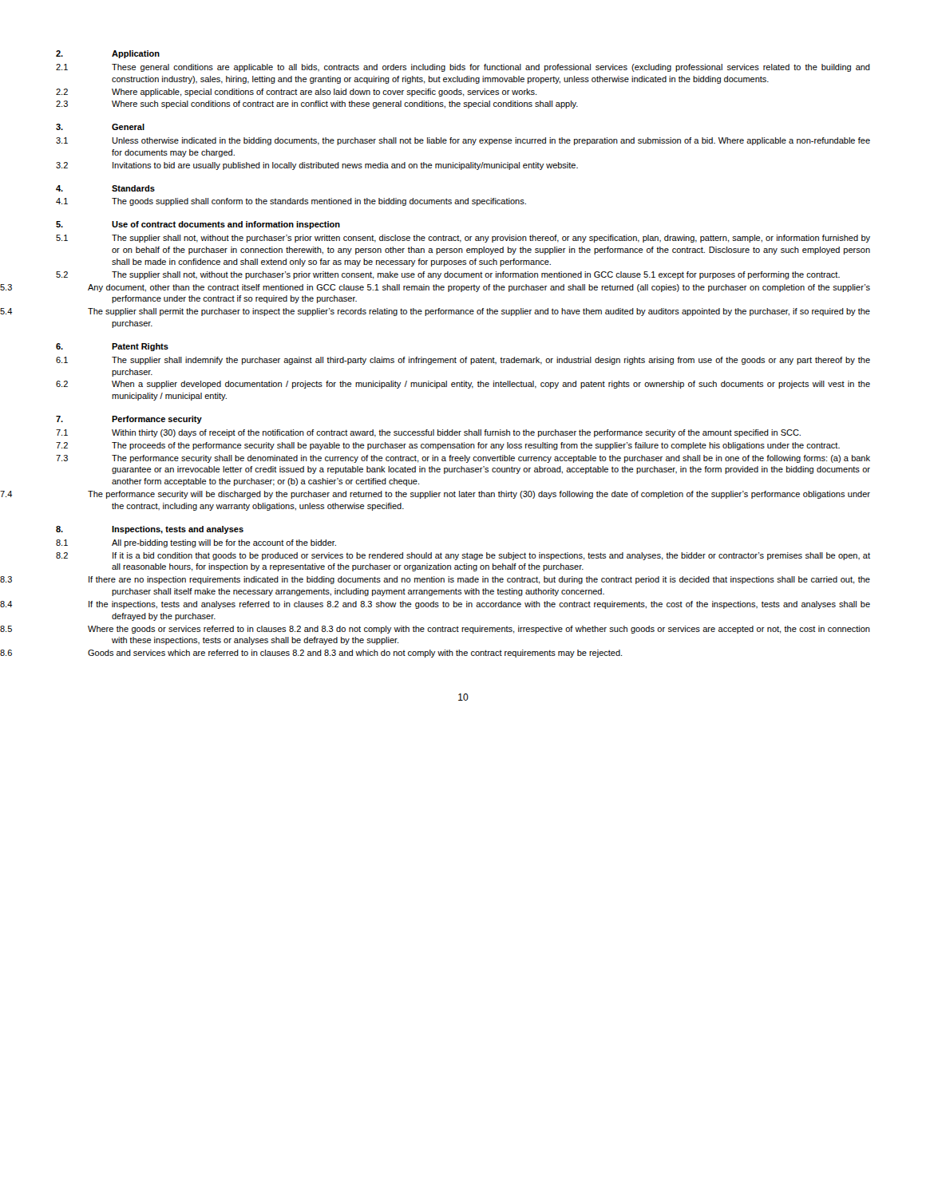2. Application
2.1 These general conditions are applicable to all bids, contracts and orders including bids for functional and professional services (excluding professional services related to the building and construction industry), sales, hiring, letting and the granting or acquiring of rights, but excluding immovable property, unless otherwise indicated in the bidding documents.
2.2 Where applicable, special conditions of contract are also laid down to cover specific goods, services or works.
2.3 Where such special conditions of contract are in conflict with these general conditions, the special conditions shall apply.
3. General
3.1 Unless otherwise indicated in the bidding documents, the purchaser shall not be liable for any expense incurred in the preparation and submission of a bid. Where applicable a non-refundable fee for documents may be charged.
3.2 Invitations to bid are usually published in locally distributed news media and on the municipality/municipal entity website.
4. Standards
4.1 The goods supplied shall conform to the standards mentioned in the bidding documents and specifications.
5. Use of contract documents and information inspection
5.1 The supplier shall not, without the purchaser’s prior written consent, disclose the contract, or any provision thereof, or any specification, plan, drawing, pattern, sample, or information furnished by or on behalf of the purchaser in connection therewith, to any person other than a person employed by the supplier in the performance of the contract. Disclosure to any such employed person shall be made in confidence and shall extend only so far as may be necessary for purposes of such performance.
5.2 The supplier shall not, without the purchaser’s prior written consent, make use of any document or information mentioned in GCC clause 5.1 except for purposes of performing the contract.
5.3 Any document, other than the contract itself mentioned in GCC clause 5.1 shall remain the property of the purchaser and shall be returned (all copies) to the purchaser on completion of the supplier’s performance under the contract if so required by the purchaser.
5.4 The supplier shall permit the purchaser to inspect the supplier’s records relating to the performance of the supplier and to have them audited by auditors appointed by the purchaser, if so required by the purchaser.
6. Patent Rights
6.1 The supplier shall indemnify the purchaser against all third-party claims of infringement of patent, trademark, or industrial design rights arising from use of the goods or any part thereof by the purchaser.
6.2 When a supplier developed documentation / projects for the municipality / municipal entity, the intellectual, copy and patent rights or ownership of such documents or projects will vest in the municipality / municipal entity.
7. Performance security
7.1 Within thirty (30) days of receipt of the notification of contract award, the successful bidder shall furnish to the purchaser the performance security of the amount specified in SCC.
7.2 The proceeds of the performance security shall be payable to the purchaser as compensation for any loss resulting from the supplier’s failure to complete his obligations under the contract.
7.3 The performance security shall be denominated in the currency of the contract, or in a freely convertible currency acceptable to the purchaser and shall be in one of the following forms: (a) a bank guarantee or an irrevocable letter of credit issued by a reputable bank located in the purchaser’s country or abroad, acceptable to the purchaser, in the form provided in the bidding documents or another form acceptable to the purchaser; or (b) a cashier’s or certified cheque.
7.4 The performance security will be discharged by the purchaser and returned to the supplier not later than thirty (30) days following the date of completion of the supplier’s performance obligations under the contract, including any warranty obligations, unless otherwise specified.
8. Inspections, tests and analyses
8.1 All pre-bidding testing will be for the account of the bidder.
8.2 If it is a bid condition that goods to be produced or services to be rendered should at any stage be subject to inspections, tests and analyses, the bidder or contractor’s premises shall be open, at all reasonable hours, for inspection by a representative of the purchaser or organization acting on behalf of the purchaser.
8.3 If there are no inspection requirements indicated in the bidding documents and no mention is made in the contract, but during the contract period it is decided that inspections shall be carried out, the purchaser shall itself make the necessary arrangements, including payment arrangements with the testing authority concerned.
8.4 If the inspections, tests and analyses referred to in clauses 8.2 and 8.3 show the goods to be in accordance with the contract requirements, the cost of the inspections, tests and analyses shall be defrayed by the purchaser.
8.5 Where the goods or services referred to in clauses 8.2 and 8.3 do not comply with the contract requirements, irrespective of whether such goods or services are accepted or not, the cost in connection with these inspections, tests or analyses shall be defrayed by the supplier.
8.6 Goods and services which are referred to in clauses 8.2 and 8.3 and which do not comply with the contract requirements may be rejected.
10